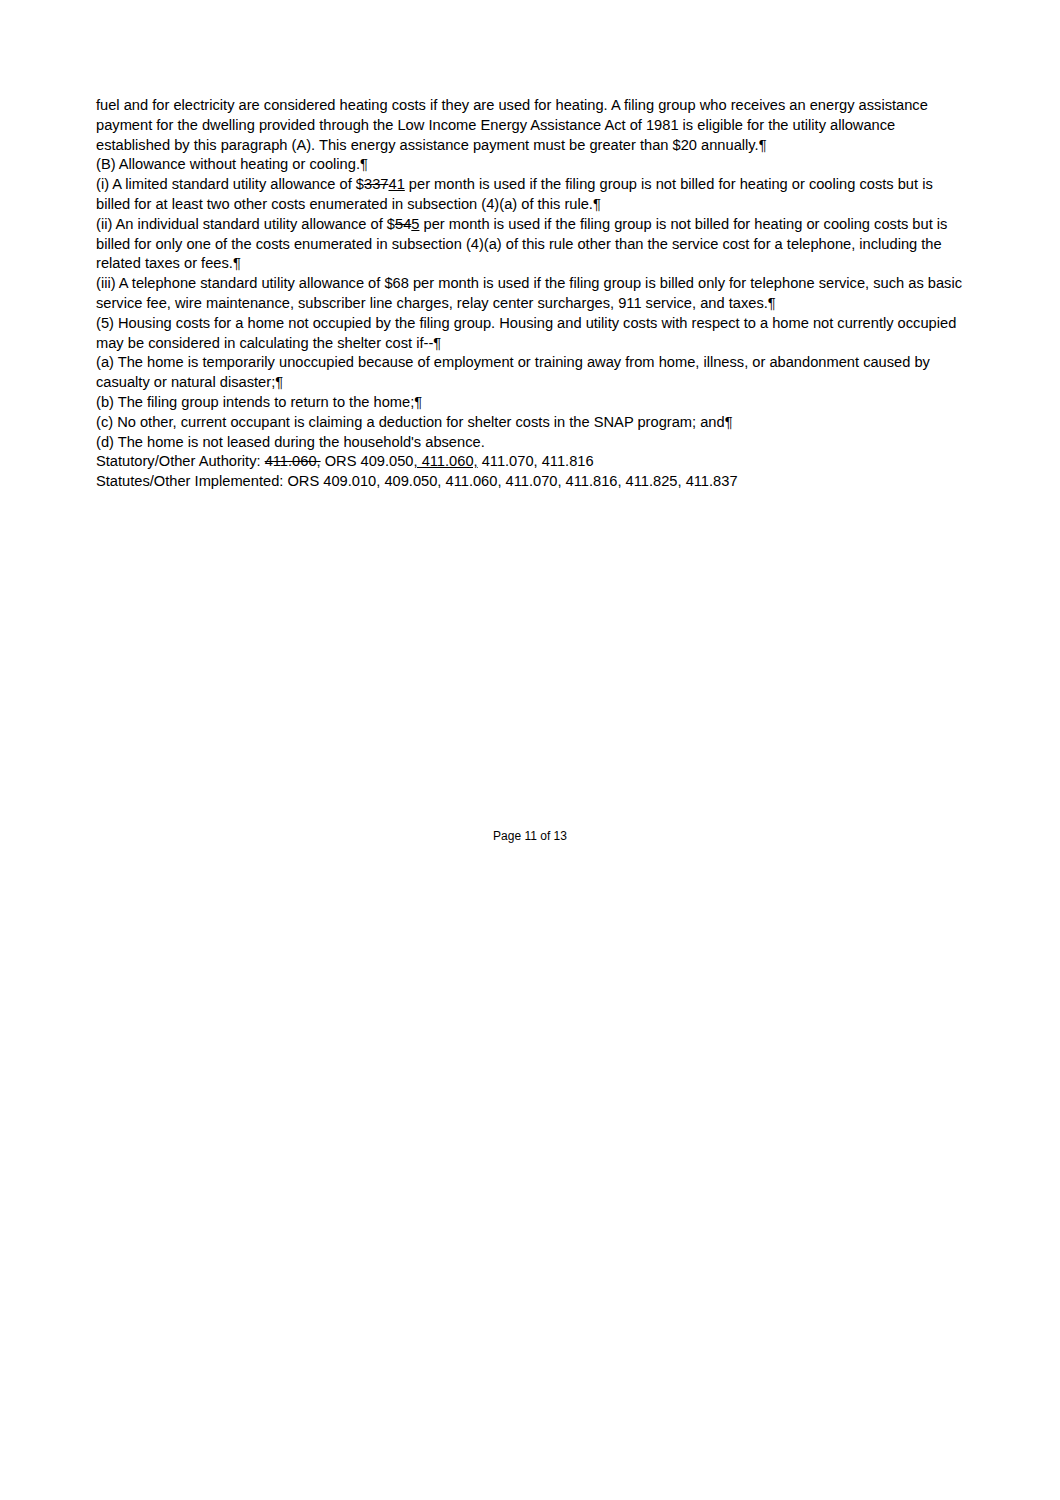fuel and for electricity are considered heating costs if they are used for heating. A filing group who receives an energy assistance payment for the dwelling provided through the Low Income Energy Assistance Act of 1981 is eligible for the utility allowance established by this paragraph (A). This energy assistance payment must be greater than $20 annually.¶
(B) Allowance without heating or cooling.¶
(i) A limited standard utility allowance of $33741 per month is used if the filing group is not billed for heating or cooling costs but is billed for at least two other costs enumerated in subsection (4)(a) of this rule.¶
(ii) An individual standard utility allowance of $545 per month is used if the filing group is not billed for heating or cooling costs but is billed for only one of the costs enumerated in subsection (4)(a) of this rule other than the service cost for a telephone, including the related taxes or fees.¶
(iii) A telephone standard utility allowance of $68 per month is used if the filing group is billed only for telephone service, such as basic service fee, wire maintenance, subscriber line charges, relay center surcharges, 911 service, and taxes.¶
(5) Housing costs for a home not occupied by the filing group. Housing and utility costs with respect to a home not currently occupied may be considered in calculating the shelter cost if--¶
(a) The home is temporarily unoccupied because of employment or training away from home, illness, or abandonment caused by casualty or natural disaster;¶
(b) The filing group intends to return to the home;¶
(c) No other, current occupant is claiming a deduction for shelter costs in the SNAP program; and¶
(d) The home is not leased during the household's absence.
Statutory/Other Authority: 411.060, ORS 409.050, 411.060, 411.070, 411.816
Statutes/Other Implemented: ORS 409.010, 409.050, 411.060, 411.070, 411.816, 411.825, 411.837
Page 11 of 13